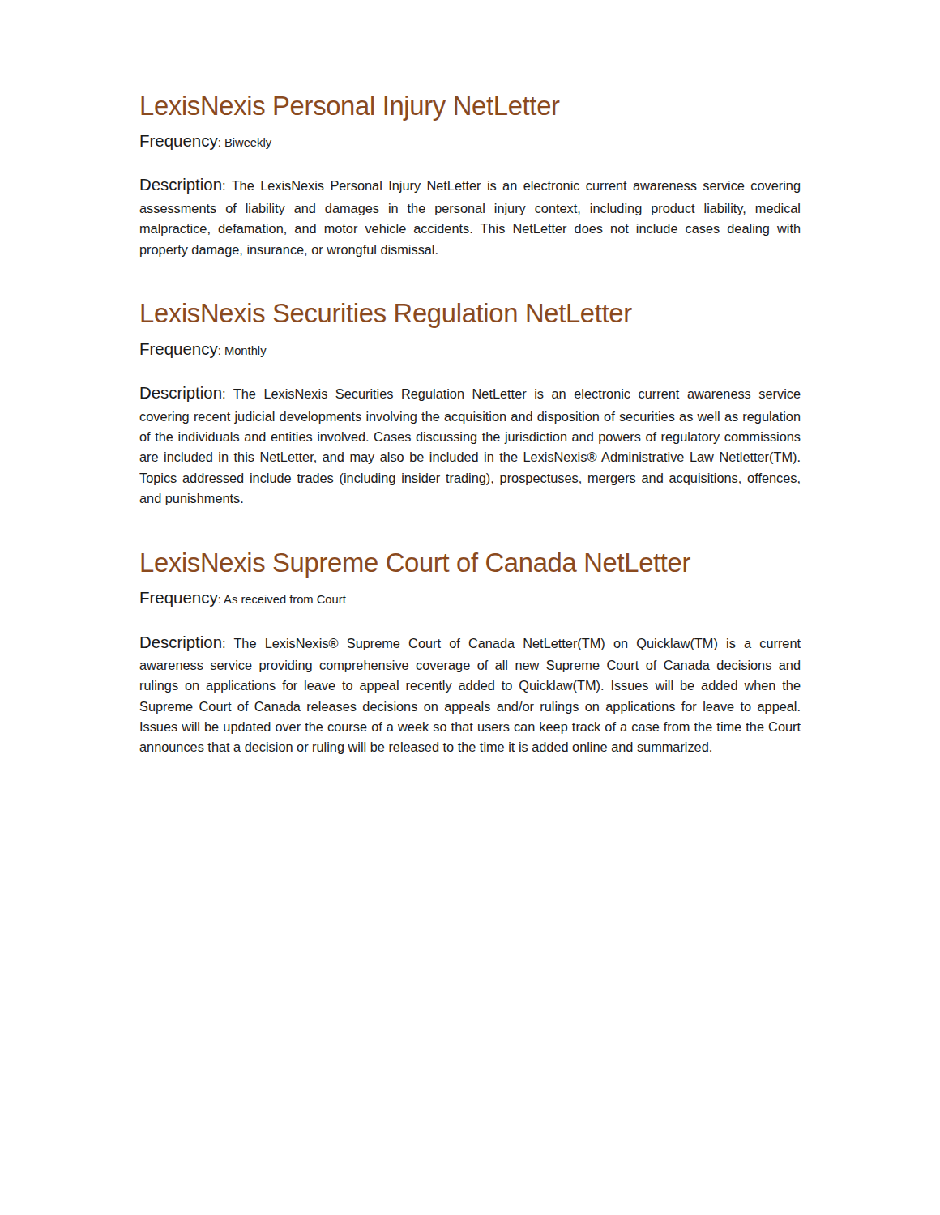LexisNexis Personal Injury NetLetter
Frequency: Biweekly
Description: The LexisNexis Personal Injury NetLetter is an electronic current awareness service covering assessments of liability and damages in the personal injury context, including product liability, medical malpractice, defamation, and motor vehicle accidents. This NetLetter does not include cases dealing with property damage, insurance, or wrongful dismissal.
LexisNexis Securities Regulation NetLetter
Frequency: Monthly
Description: The LexisNexis Securities Regulation NetLetter is an electronic current awareness service covering recent judicial developments involving the acquisition and disposition of securities as well as regulation of the individuals and entities involved. Cases discussing the jurisdiction and powers of regulatory commissions are included in this NetLetter, and may also be included in the LexisNexis® Administrative Law Netletter(TM). Topics addressed include trades (including insider trading), prospectuses, mergers and acquisitions, offences, and punishments.
LexisNexis Supreme Court of Canada NetLetter
Frequency: As received from Court
Description: The LexisNexis® Supreme Court of Canada NetLetter(TM) on Quicklaw(TM) is a current awareness service providing comprehensive coverage of all new Supreme Court of Canada decisions and rulings on applications for leave to appeal recently added to Quicklaw(TM). Issues will be added when the Supreme Court of Canada releases decisions on appeals and/or rulings on applications for leave to appeal. Issues will be updated over the course of a week so that users can keep track of a case from the time the Court announces that a decision or ruling will be released to the time it is added online and summarized.